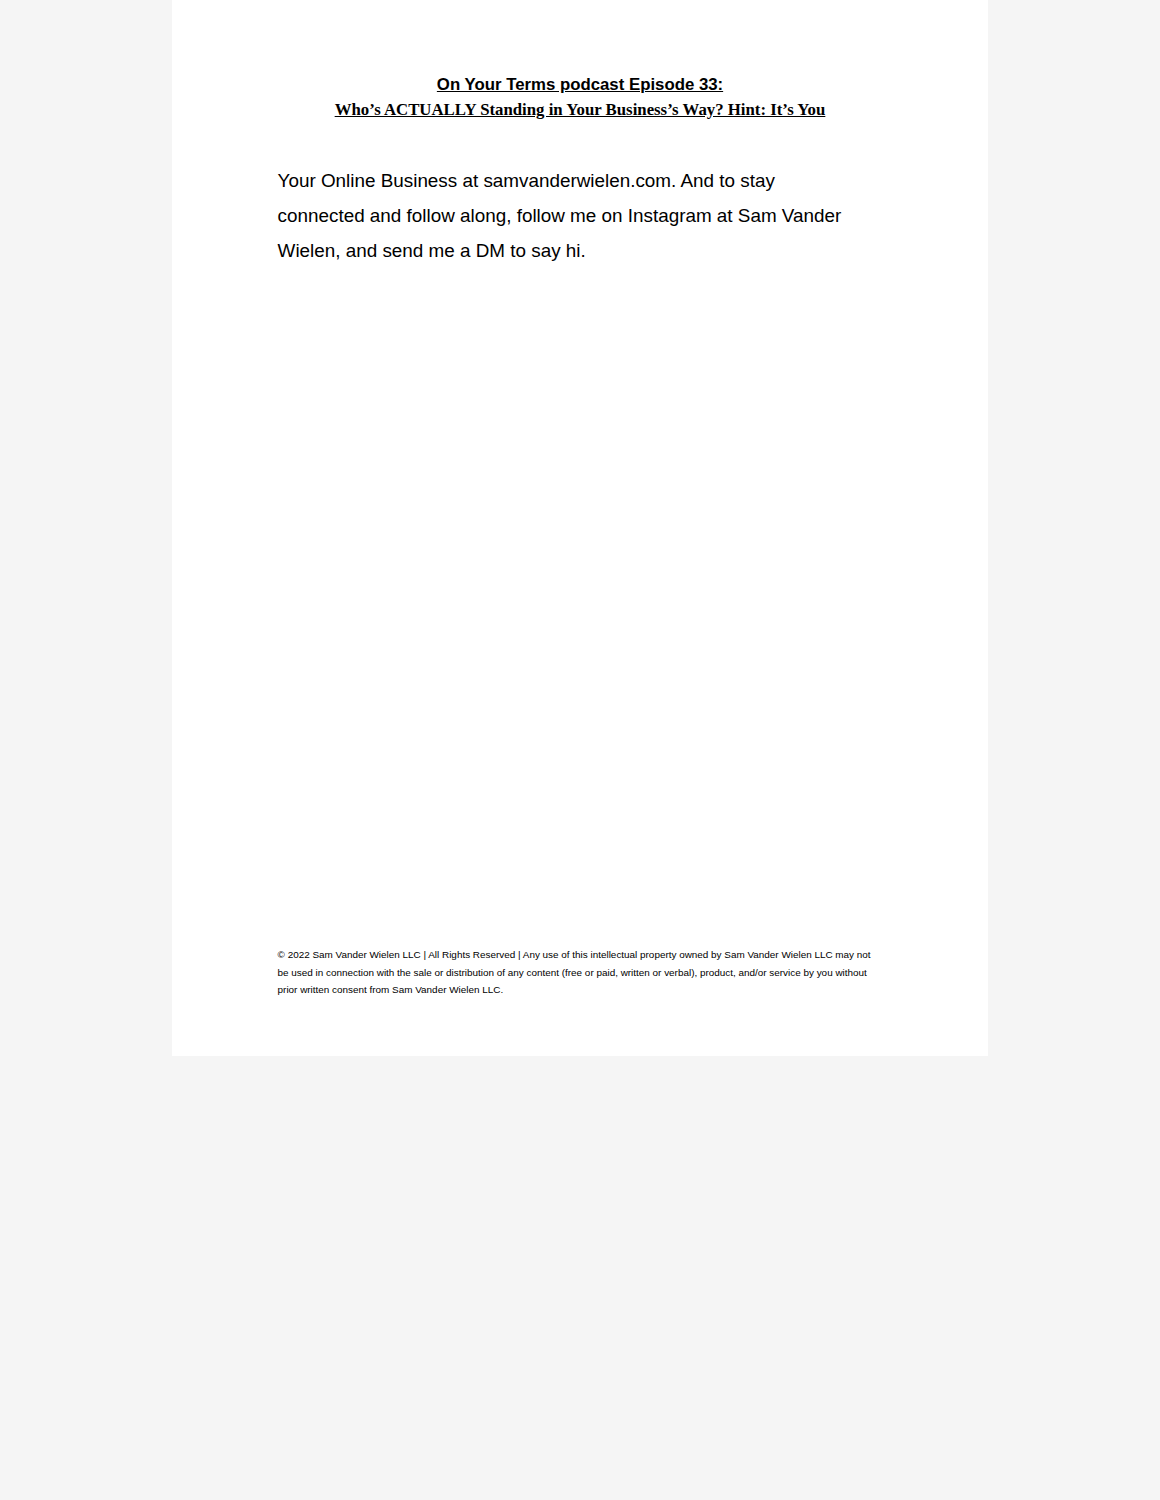On Your Terms podcast Episode 33: Who’s ACTUALLY Standing in Your Business’s Way? Hint: It’s You
Your Online Business at samvanderwielen.com. And to stay connected and follow along, follow me on Instagram at Sam Vander Wielen, and send me a DM to say hi.
© 2022 Sam Vander Wielen LLC | All Rights Reserved | Any use of this intellectual property owned by Sam Vander Wielen LLC may not be used in connection with the sale or distribution of any content (free or paid, written or verbal), product, and/or service by you without prior written consent from Sam Vander Wielen LLC.